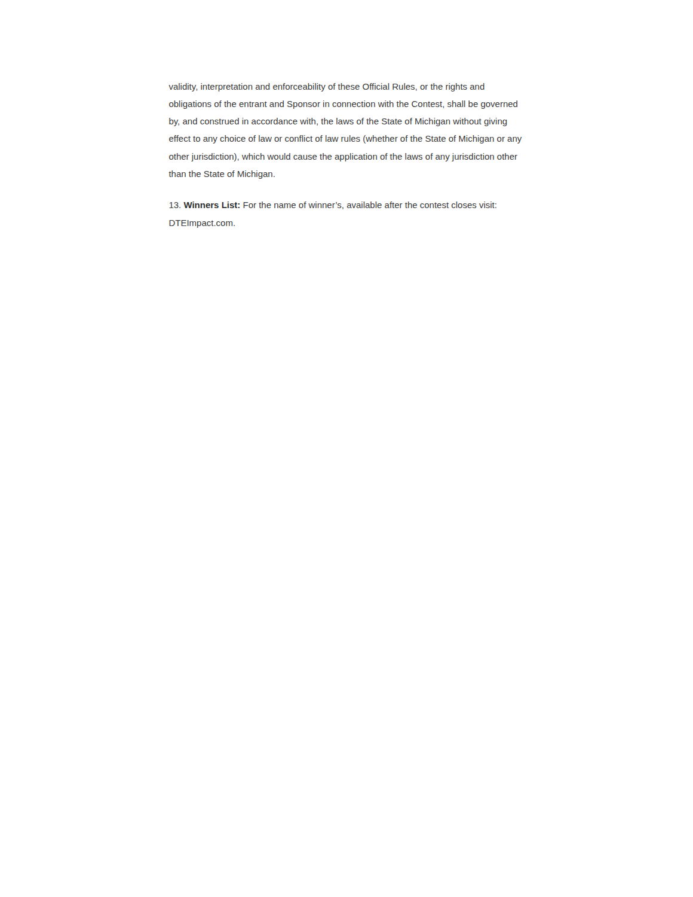validity, interpretation and enforceability of these Official Rules, or the rights and obligations of the entrant and Sponsor in connection with the Contest, shall be governed by, and construed in accordance with, the laws of the State of Michigan without giving effect to any choice of law or conflict of law rules (whether of the State of Michigan or any other jurisdiction), which would cause the application of the laws of any jurisdiction other than the State of Michigan.
13. Winners List: For the name of winner’s, available after the contest closes visit: DTEImpact.com.